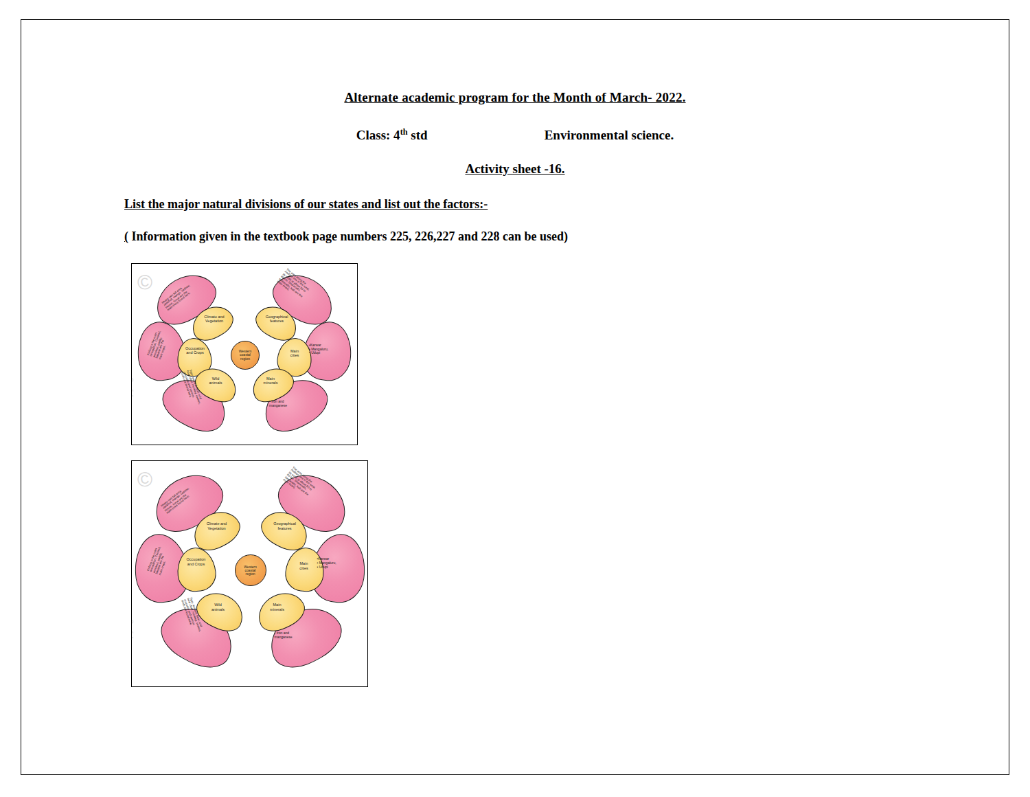Alternate academic program for the Month of March- 2022.
Class: 4th std Environmental science.
Activity sheet -16.
List the major natural divisions of our states and list out the factors:-
( Information given in the textbook page numbers 225, 226,227 and 228 can be used)
©
© Copyright
Western
coastal
region
Climate and
Vegetation
Geographical
features
Occupation
and Crops
Main
cities
Wild
animals
Main
minerals
Heavy rain fall area.
Jackfruit, mango, cashew,
Honne, hunal are the
main trees found here.
The area along the
Arabian sea in the west.
Its width is about 50 to
80 km. Sharavathi,
Netravathi, Kali are the
main rivers.
Fishing is the main
occupation. Coconut,
arecanut, paddy,
banana are the
main crops.
•Karwar
• Mangaluru,
• Udupi
Tiger, leopard, bear, wild
boar, deer, monkey, snakes,
crocodile and various
birds are found here.
• Iron and
manganese
©
© Copyright
Western
coastal
region
Climate and
Vegetation
Geographical
features
Occupation
and Crops
Main
cities
Wild
animals
Main
minerals
Heavy rain fall area.
Jackfruit, mango, cashew,
Honne, hunal are the
main trees found here.
The area along the
Arabian sea in the west.
Its width is about 50 to
80 km. Sharavathi,
Netravathi, Kali are the
main rivers.
Fishing is the main
occupation. Coconut,
arecanut, paddy,
banana are the
main crops.
•Karwar
• Mangaluru,
• Udupi
Tiger, leopard, bear, wild
boar, deer, monkey, snakes,
crocodile and various
birds are found here.
• Iron and
manganese